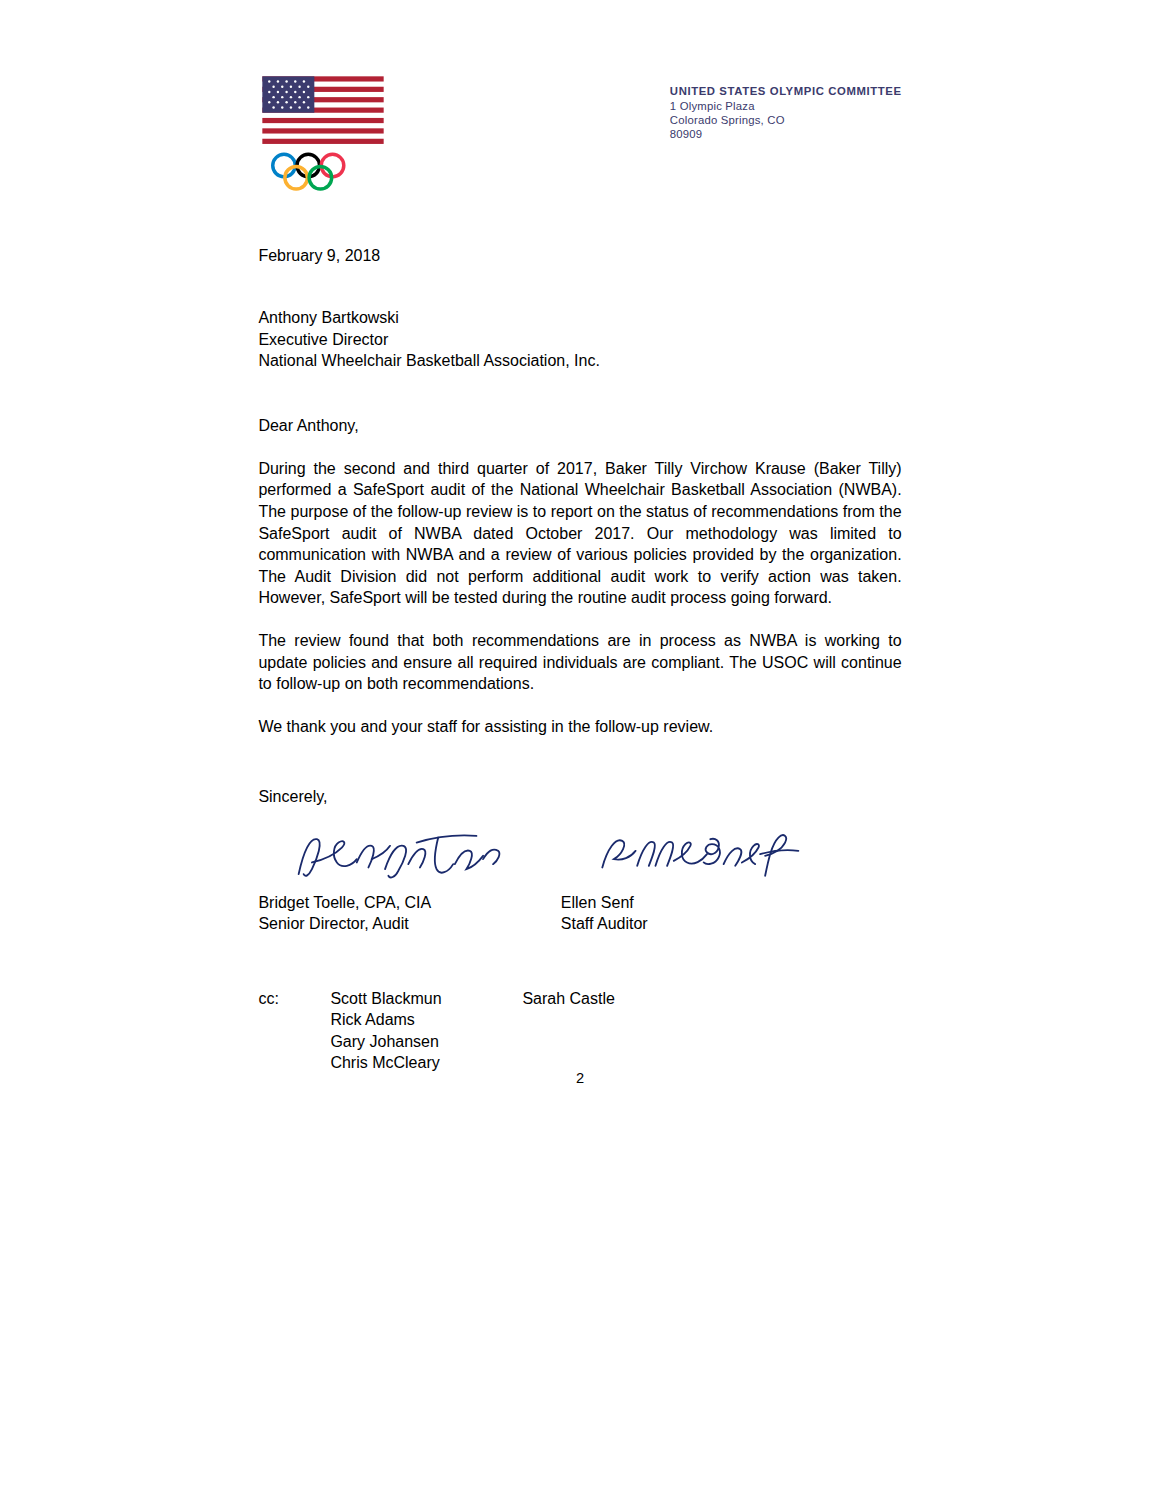UNITED STATES OLYMPIC COMMITTEE
1 Olympic Plaza
Colorado Springs, CO
80909
February 9, 2018
Anthony Bartkowski
Executive Director
National Wheelchair Basketball Association, Inc.
Dear Anthony,
During the second and third quarter of 2017, Baker Tilly Virchow Krause (Baker Tilly) performed a SafeSport audit of the National Wheelchair Basketball Association (NWBA). The purpose of the follow-up review is to report on the status of recommendations from the SafeSport audit of NWBA dated October 2017. Our methodology was limited to communication with NWBA and a review of various policies provided by the organization. The Audit Division did not perform additional audit work to verify action was taken. However, SafeSport will be tested during the routine audit process going forward.
The review found that both recommendations are in process as NWBA is working to update policies and ensure all required individuals are compliant. The USOC will continue to follow-up on both recommendations.
We thank you and your staff for assisting in the follow-up review.
Sincerely,
Bridget Toelle, CPA, CIA
Senior Director, Audit
Ellen Senf
Staff Auditor
| cc: | Scott Blackmun | Sarah Castle |
| | Rick Adams | |
| | Gary Johansen | |
| | Chris McCleary | |
2